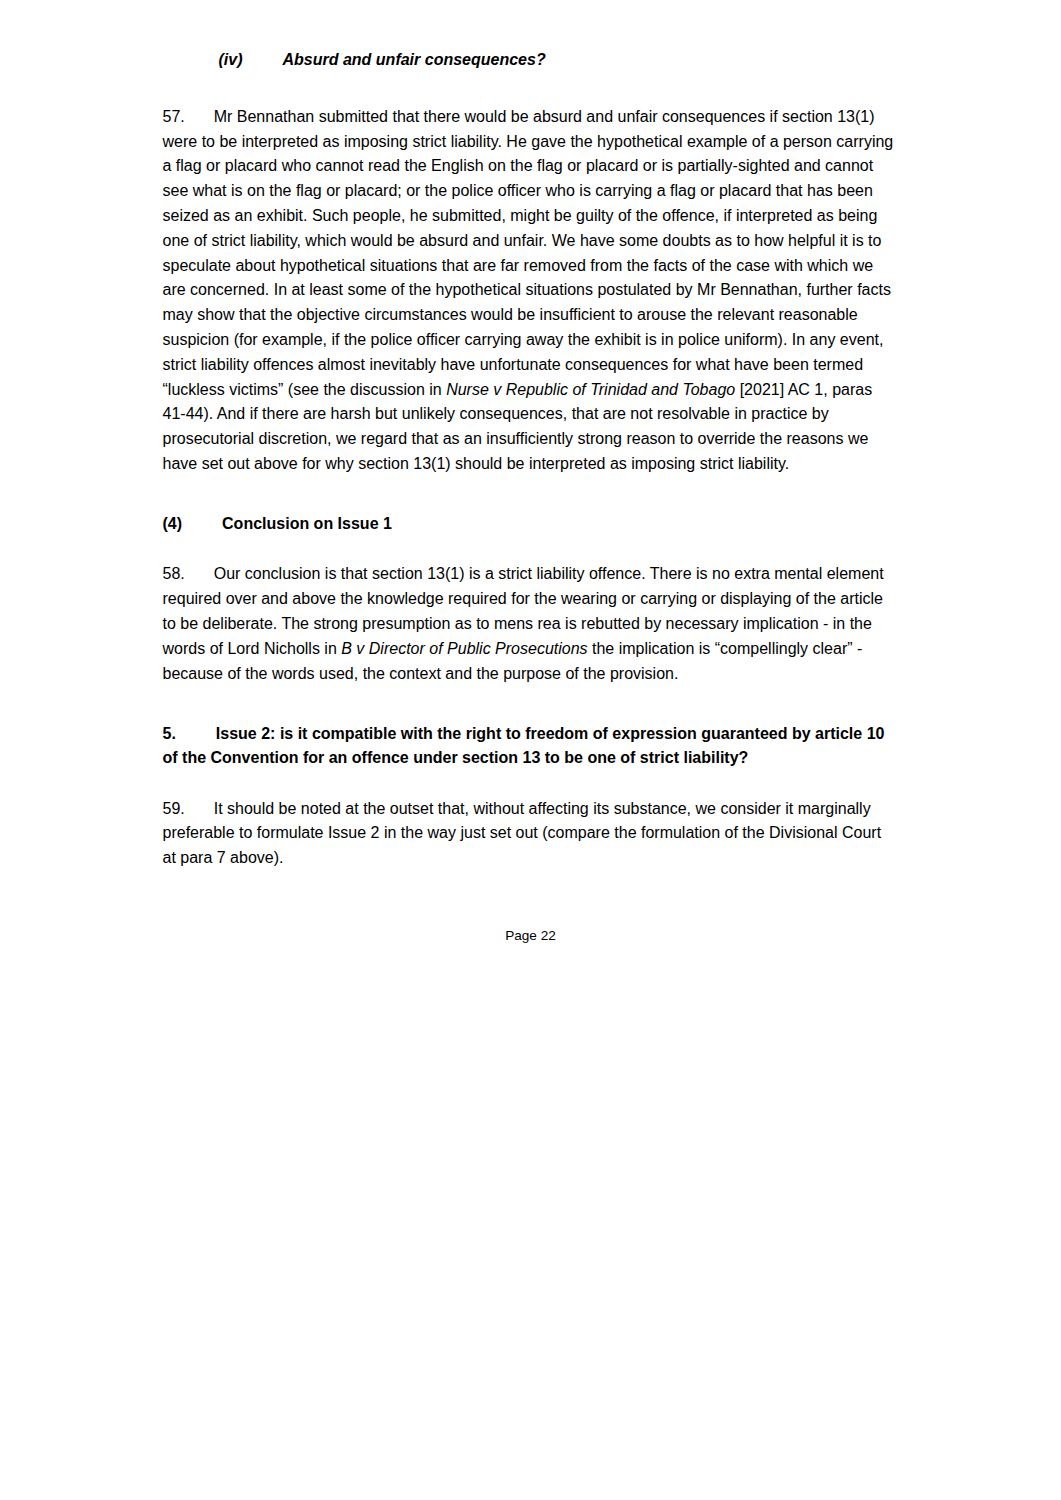(iv) Absurd and unfair consequences?
57. Mr Bennathan submitted that there would be absurd and unfair consequences if section 13(1) were to be interpreted as imposing strict liability. He gave the hypothetical example of a person carrying a flag or placard who cannot read the English on the flag or placard or is partially-sighted and cannot see what is on the flag or placard; or the police officer who is carrying a flag or placard that has been seized as an exhibit. Such people, he submitted, might be guilty of the offence, if interpreted as being one of strict liability, which would be absurd and unfair. We have some doubts as to how helpful it is to speculate about hypothetical situations that are far removed from the facts of the case with which we are concerned. In at least some of the hypothetical situations postulated by Mr Bennathan, further facts may show that the objective circumstances would be insufficient to arouse the relevant reasonable suspicion (for example, if the police officer carrying away the exhibit is in police uniform). In any event, strict liability offences almost inevitably have unfortunate consequences for what have been termed “luckless victims” (see the discussion in Nurse v Republic of Trinidad and Tobago [2021] AC 1, paras 41-44). And if there are harsh but unlikely consequences, that are not resolvable in practice by prosecutorial discretion, we regard that as an insufficiently strong reason to override the reasons we have set out above for why section 13(1) should be interpreted as imposing strict liability.
(4) Conclusion on Issue 1
58. Our conclusion is that section 13(1) is a strict liability offence. There is no extra mental element required over and above the knowledge required for the wearing or carrying or displaying of the article to be deliberate. The strong presumption as to mens rea is rebutted by necessary implication - in the words of Lord Nicholls in B v Director of Public Prosecutions the implication is “compellingly clear” - because of the words used, the context and the purpose of the provision.
5. Issue 2: is it compatible with the right to freedom of expression guaranteed by article 10 of the Convention for an offence under section 13 to be one of strict liability?
59. It should be noted at the outset that, without affecting its substance, we consider it marginally preferable to formulate Issue 2 in the way just set out (compare the formulation of the Divisional Court at para 7 above).
Page 22